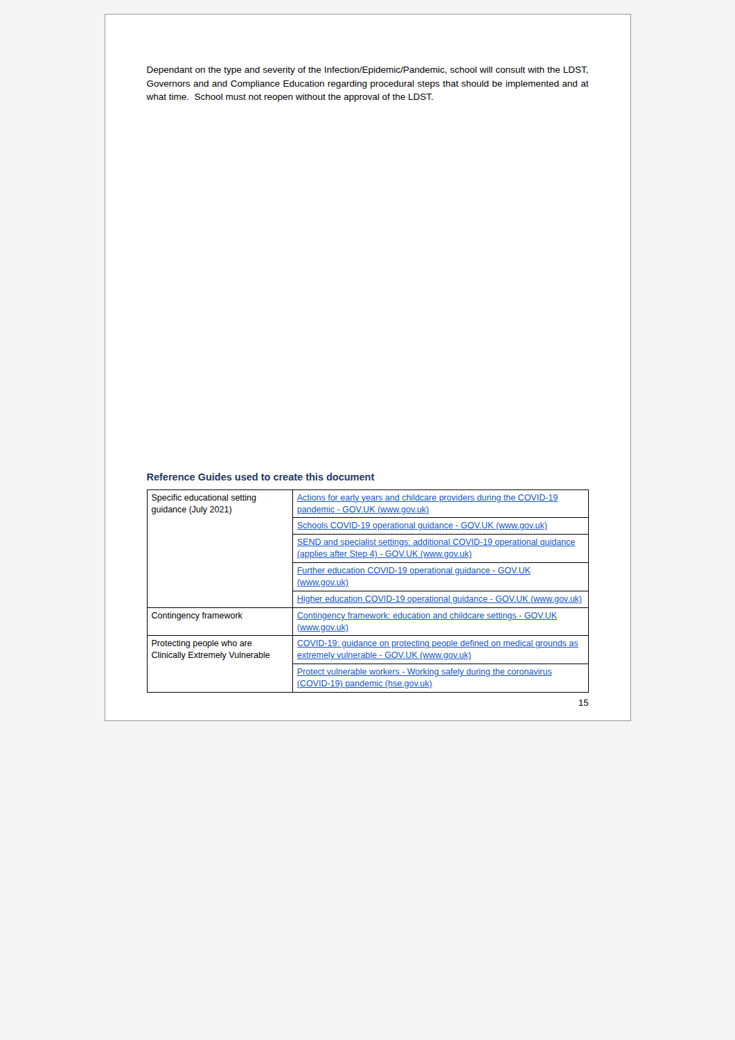Dependant on the type and severity of the Infection/Epidemic/Pandemic, school will consult with the LDST, Governors and and Compliance Education regarding procedural steps that should be implemented and at what time. School must not reopen without the approval of the LDST.
Reference Guides used to create this document
| Specific educational setting guidance (July 2021) | Actions for early years and childcare providers during the COVID-19 pandemic - GOV.UK (www.gov.uk) |
| Schools COVID-19 operational guidance - GOV.UK (www.gov.uk) |
| SEND and specialist settings: additional COVID-19 operational guidance (applies after Step 4) - GOV.UK (www.gov.uk) |
| Further education COVID-19 operational guidance - GOV.UK (www.gov.uk) |
| Higher education COVID-19 operational guidance - GOV.UK (www.gov.uk) |
| Contingency framework | Contingency framework: education and childcare settings - GOV.UK (www.gov.uk) |
| Protecting people who are Clinically Extremely Vulnerable | COVID-19: guidance on protecting people defined on medical grounds as extremely vulnerable - GOV.UK (www.gov.uk) |
| Protect vulnerable workers - Working safely during the coronavirus (COVID-19) pandemic (hse.gov.uk) |
15